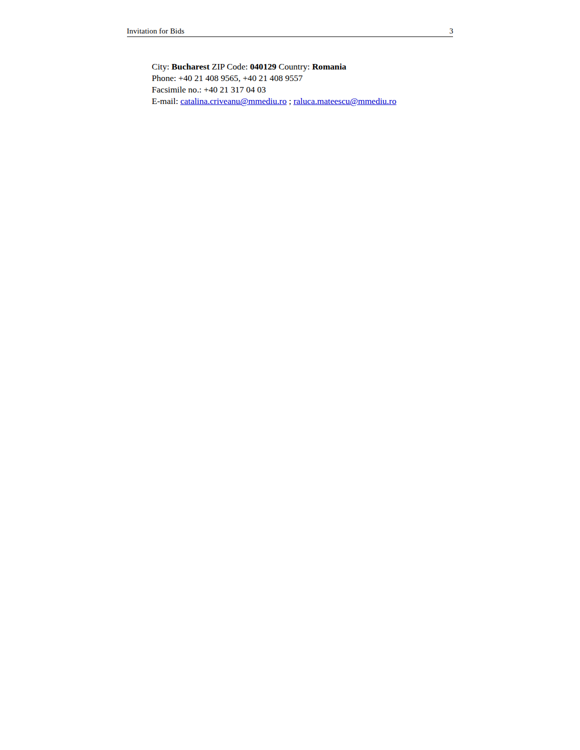Invitation for Bids 3
City: Bucharest ZIP Code: 040129 Country: Romania
Phone: +40 21 408 9565, +40 21 408 9557
Facsimile no.: +40 21 317 04 03
E-mail: catalina.criveanu@mmediu.ro ; raluca.mateescu@mmediu.ro